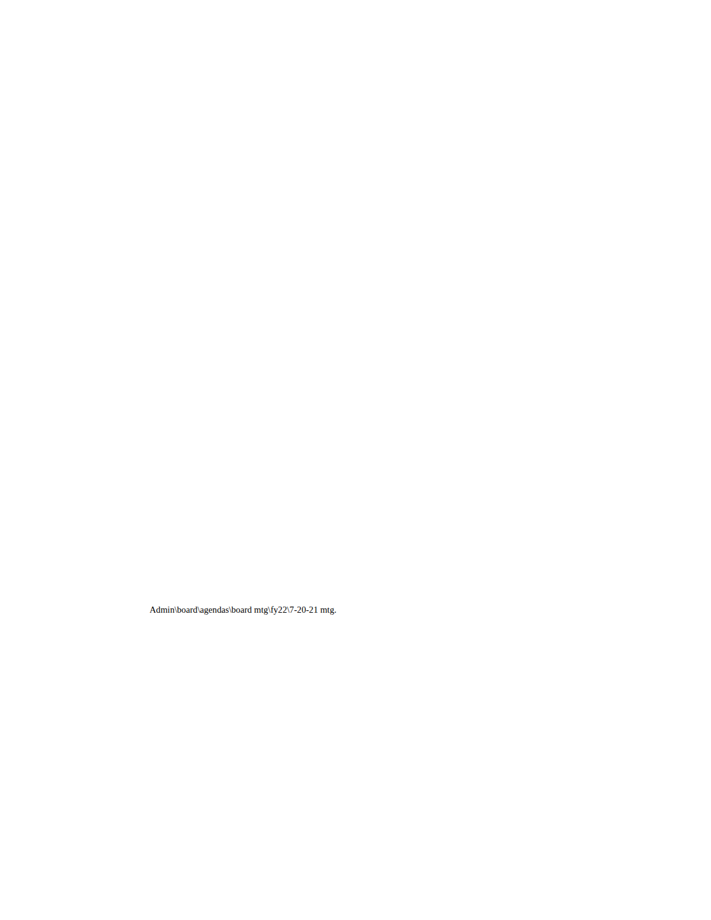Admin\board\agendas\board mtg\fy22\7-20-21 mtg.